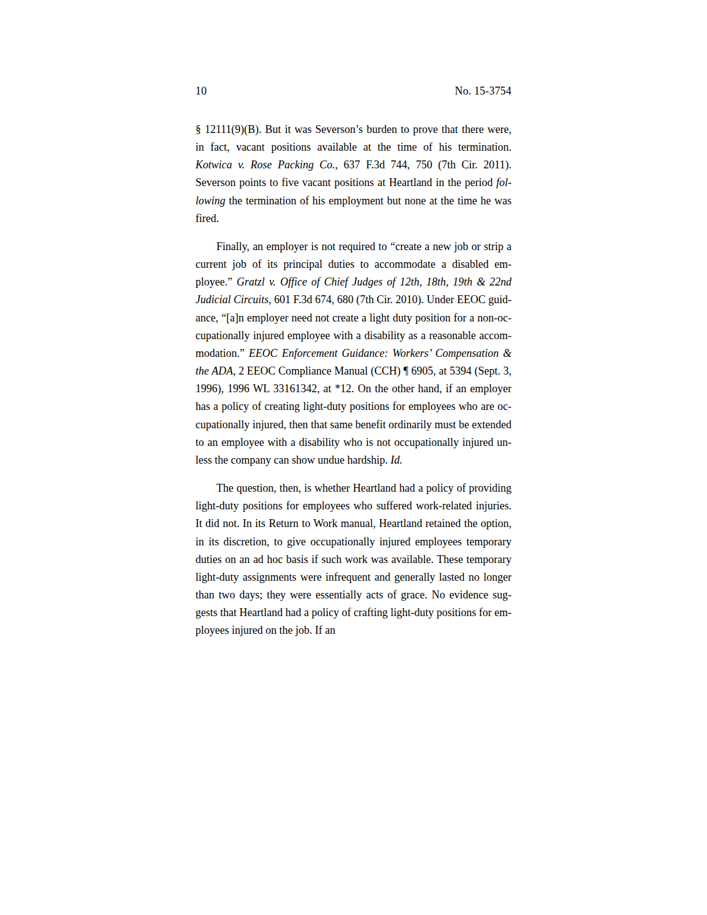10 No. 15-3754
§ 12111(9)(B). But it was Severson’s burden to prove that there were, in fact, vacant positions available at the time of his termination. Kotwica v. Rose Packing Co., 637 F.3d 744, 750 (7th Cir. 2011). Severson points to five vacant positions at Heartland in the period following the termination of his employment but none at the time he was fired.
Finally, an employer is not required to “create a new job or strip a current job of its principal duties to accommodate a disabled employee.” Gratzl v. Office of Chief Judges of 12th, 18th, 19th & 22nd Judicial Circuits, 601 F.3d 674, 680 (7th Cir. 2010). Under EEOC guidance, “[a]n employer need not create a light duty position for a non-occupationally injured employee with a disability as a reasonable accommodation.” EEOC Enforcement Guidance: Workers’ Compensation & the ADA, 2 EEOC Compliance Manual (CCH) ¶ 6905, at 5394 (Sept. 3, 1996), 1996 WL 33161342, at *12. On the other hand, if an employer has a policy of creating light-duty positions for employees who are occupationally injured, then that same benefit ordinarily must be extended to an employee with a disability who is not occupationally injured unless the company can show undue hardship. Id.
The question, then, is whether Heartland had a policy of providing light-duty positions for employees who suffered work-related injuries. It did not. In its Return to Work manual, Heartland retained the option, in its discretion, to give occupationally injured employees temporary duties on an ad hoc basis if such work was available. These temporary light-duty assignments were infrequent and generally lasted no longer than two days; they were essentially acts of grace. No evidence suggests that Heartland had a policy of crafting light-duty positions for employees injured on the job. If an